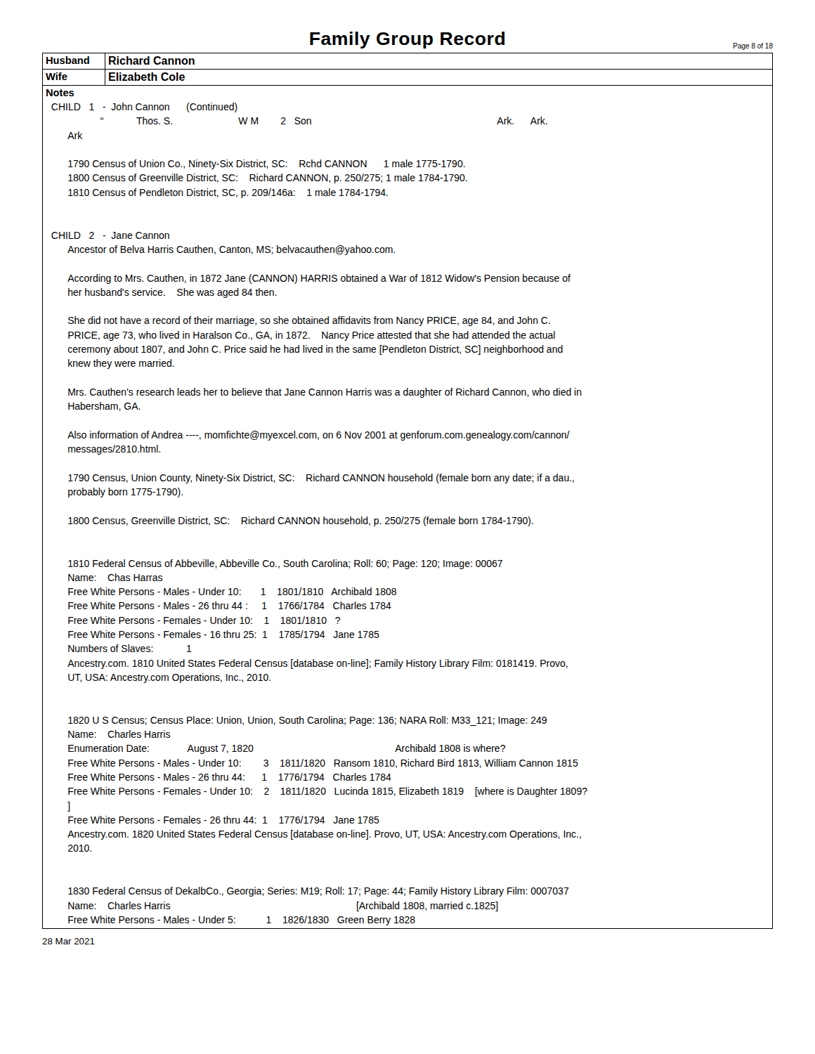Family Group Record
Page 8 of 18
| Husband | Richard Cannon |
| Wife | Elizabeth Cole |
| Notes CHILD 1 - John Cannon (Continued) “ Thos. S. W M 2 Son Ark. Ark. Ark 1790 Census of Union Co., Ninety-Six District, SC: Rchd CANNON 1 male 1775-1790. 1800 Census of Greenville District, SC: Richard CANNON, p. 250/275; 1 male 1784-1790. 1810 Census of Pendleton District, SC, p. 209/146a: 1 male 1784-1794. CHILD 2 - Jane Cannon Ancestor of Belva Harris Cauthen, Canton, MS; belvacauthen@yahoo.com. According to Mrs. Cauthen, in 1872 Jane (CANNON) HARRIS obtained a War of 1812 Widow's Pension because of her husband's service. She was aged 84 then. She did not have a record of their marriage, so she obtained affidavits from Nancy PRICE, age 84, and John C. PRICE, age 73, who lived in Haralson Co., GA, in 1872. Nancy Price attested that she had attended the actual ceremony about 1807, and John C. Price said he had lived in the same [Pendleton District, SC] neighborhood and knew they were married. Mrs. Cauthen's research leads her to believe that Jane Cannon Harris was a daughter of Richard Cannon, who died in Habersham, GA. Also information of Andrea ----, momfichte@myexcel.com, on 6 Nov 2001 at genforum.com.genealogy.com/cannon/ messages/2810.html. 1790 Census, Union County, Ninety-Six District, SC: Richard CANNON household (female born any date; if a dau., probably born 1775-1790). 1800 Census, Greenville District, SC: Richard CANNON household, p. 250/275 (female born 1784-1790). 1810 Federal Census of Abbeville, Abbeville Co., South Carolina; Roll: 60; Page: 120; Image: 00067 Name: Chas Harras Free White Persons - Males - Under 10: 1 1801/1810 Archibald 1808 Free White Persons - Males - 26 thru 44 : 1 1766/1784 Charles 1784 Free White Persons - Females - Under 10: 1 1801/1810 ? Free White Persons - Females - 16 thru 25: 1 1785/1794 Jane 1785 Numbers of Slaves: 1 Ancestry.com. 1810 United States Federal Census [database on-line]; Family History Library Film: 0181419. Provo, UT, USA: Ancestry.com Operations, Inc., 2010. 1820 U S Census; Census Place: Union, Union, South Carolina; Page: 136; NARA Roll: M33_121; Image: 249 Name: Charles Harris Enumeration Date: August 7, 1820 Archibald 1808 is where? Free White Persons - Males - Under 10: 3 1811/1820 Ransom 1810, Richard Bird 1813, William Cannon 1815 Free White Persons - Males - 26 thru 44: 1 1776/1794 Charles 1784 Free White Persons - Females - Under 10: 2 1811/1820 Lucinda 1815, Elizabeth 1819 [where is Daughter 1809? ] Free White Persons - Females - 26 thru 44: 1 1776/1794 Jane 1785 Ancestry.com. 1820 United States Federal Census [database on-line]. Provo, UT, USA: Ancestry.com Operations, Inc., 2010. 1830 Federal Census of DekalbCo., Georgia; Series: M19; Roll: 17; Page: 44; Family History Library Film: 0007037 Name: Charles Harris [Archibald 1808, married c.1825] Free White Persons - Males - Under 5: 1 1826/1830 Green Berry 1828 |
28 Mar 2021